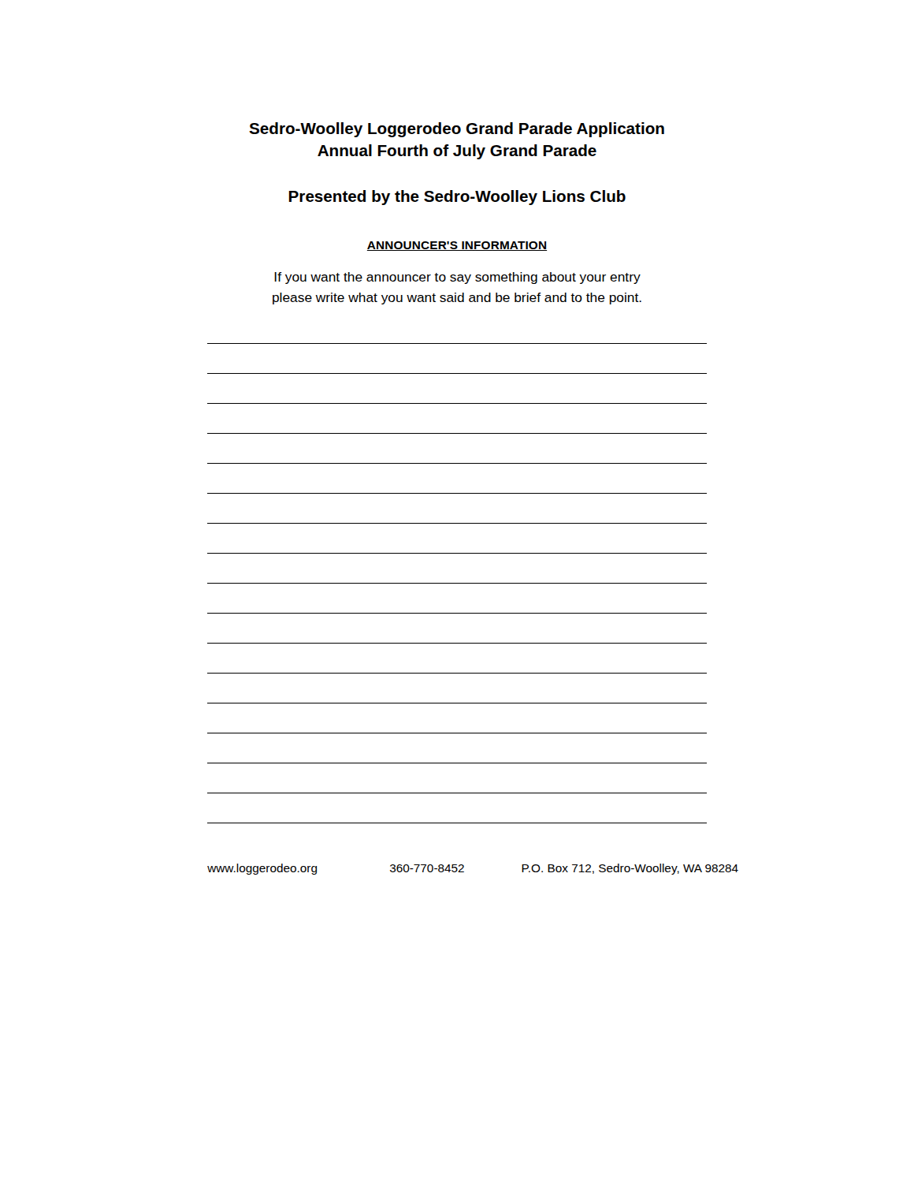Sedro-Woolley Loggerodeo Grand Parade Application
Annual Fourth of July Grand Parade
Presented by the Sedro-Woolley Lions Club
ANNOUNCER'S INFORMATION
If you want the announcer to say something about your entry
please write what you want said and be brief and to the point.
www.loggerodeo.org 360-770-8452 P.O. Box 712, Sedro-Woolley, WA 98284